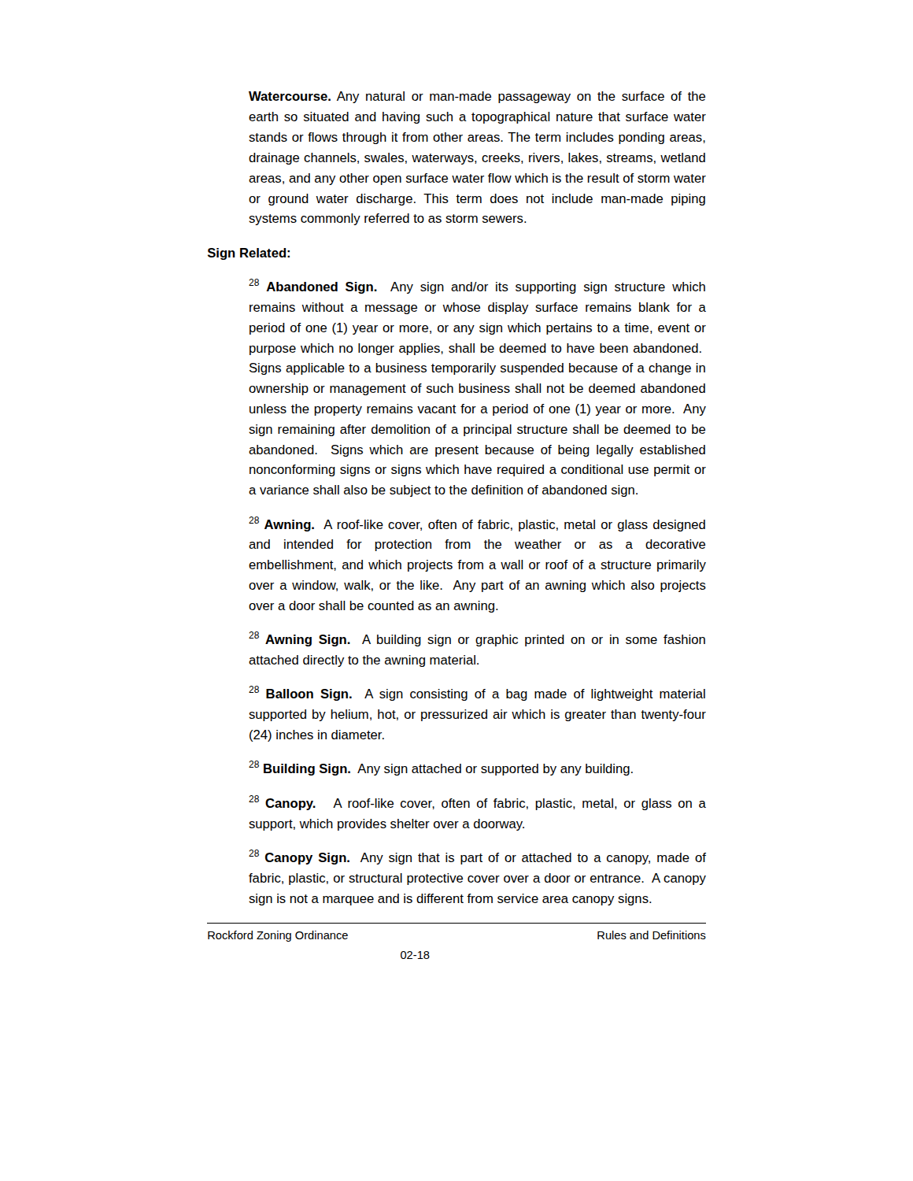Watercourse. Any natural or man-made passageway on the surface of the earth so situated and having such a topographical nature that surface water stands or flows through it from other areas. The term includes ponding areas, drainage channels, swales, waterways, creeks, rivers, lakes, streams, wetland areas, and any other open surface water flow which is the result of storm water or ground water discharge. This term does not include man-made piping systems commonly referred to as storm sewers.
Sign Related:
28 Abandoned Sign. Any sign and/or its supporting sign structure which remains without a message or whose display surface remains blank for a period of one (1) year or more, or any sign which pertains to a time, event or purpose which no longer applies, shall be deemed to have been abandoned. Signs applicable to a business temporarily suspended because of a change in ownership or management of such business shall not be deemed abandoned unless the property remains vacant for a period of one (1) year or more. Any sign remaining after demolition of a principal structure shall be deemed to be abandoned. Signs which are present because of being legally established nonconforming signs or signs which have required a conditional use permit or a variance shall also be subject to the definition of abandoned sign.
28 Awning. A roof-like cover, often of fabric, plastic, metal or glass designed and intended for protection from the weather or as a decorative embellishment, and which projects from a wall or roof of a structure primarily over a window, walk, or the like. Any part of an awning which also projects over a door shall be counted as an awning.
28 Awning Sign. A building sign or graphic printed on or in some fashion attached directly to the awning material.
28 Balloon Sign. A sign consisting of a bag made of lightweight material supported by helium, hot, or pressurized air which is greater than twenty-four (24) inches in diameter.
28 Building Sign. Any sign attached or supported by any building.
28 Canopy. A roof-like cover, often of fabric, plastic, metal, or glass on a support, which provides shelter over a doorway.
28 Canopy Sign. Any sign that is part of or attached to a canopy, made of fabric, plastic, or structural protective cover over a door or entrance. A canopy sign is not a marquee and is different from service area canopy signs.
Rockford Zoning Ordinance
Rules and Definitions
02-18